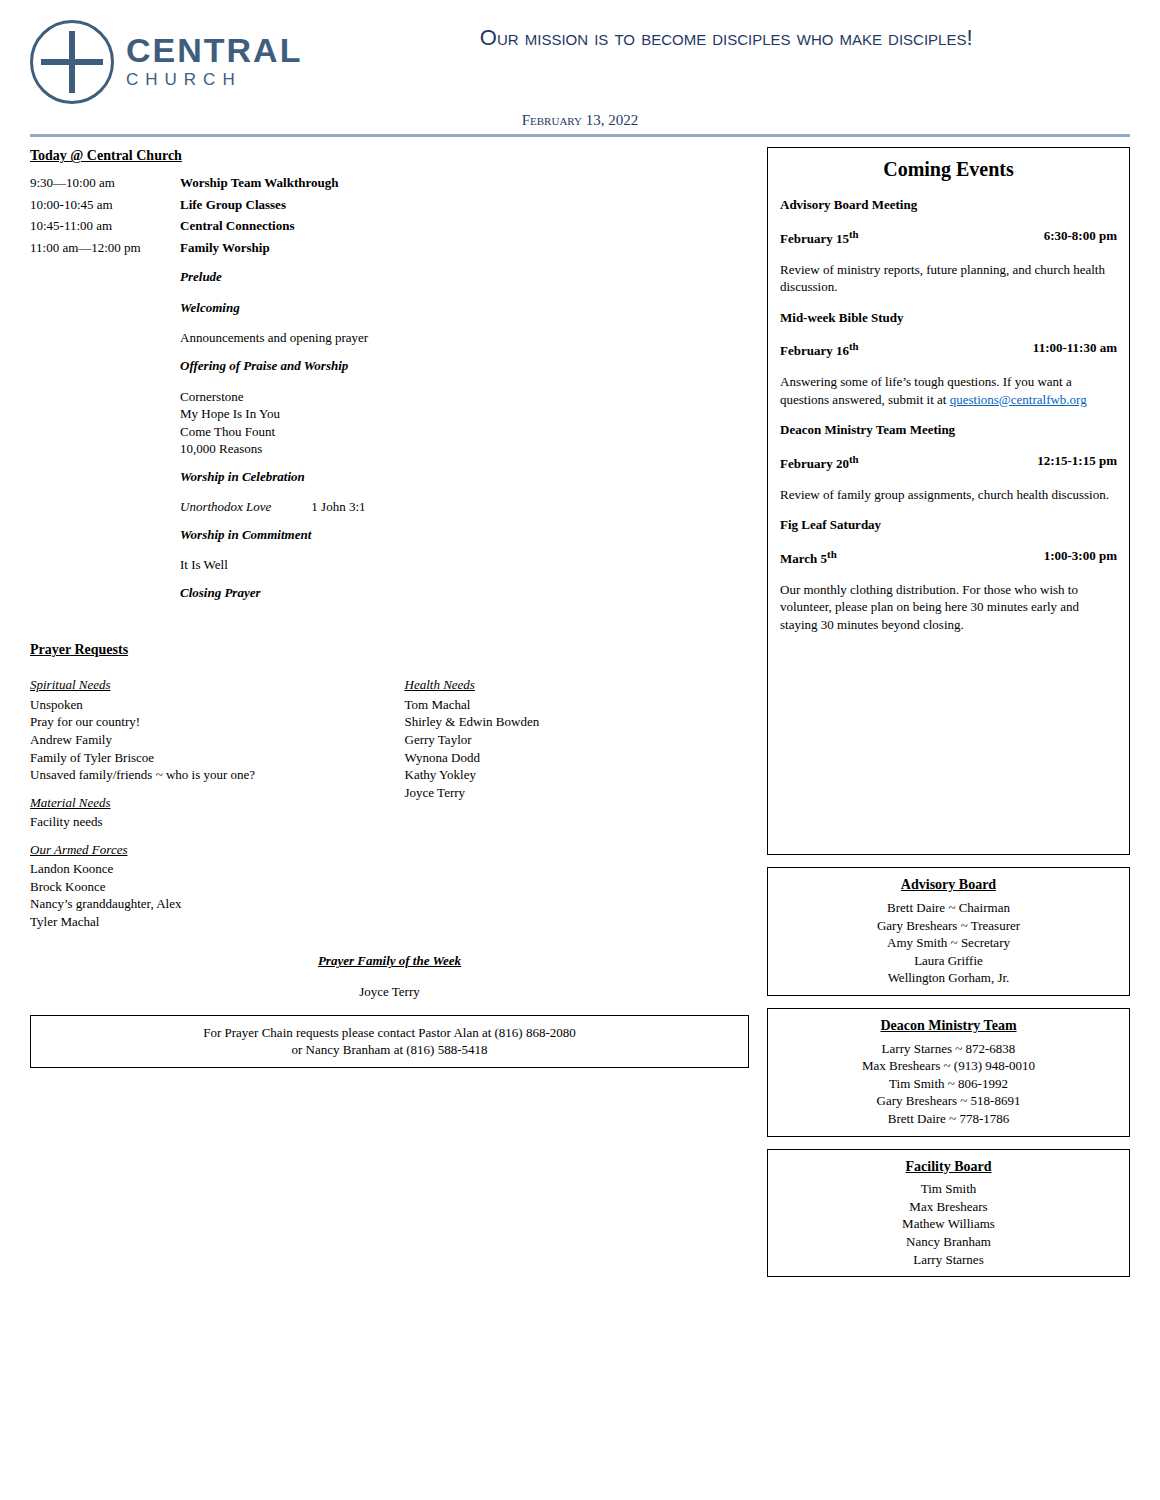CENTRAL
CHURCH
Our mission is to become disciples who make disciples!
February 13, 2022
Today @ Central Church
| 9:30—10:00 am | Worship Team Walkthrough |
| 10:00-10:45 am | Life Group Classes |
| 10:45-11:00 am | Central Connections |
| 11:00 am—12:00 pm | Family Worship |
Prelude
Welcoming
Announcements and opening prayer
Offering of Praise and Worship
Cornerstone
My Hope Is In You
Come Thou Fount
10,000 Reasons
Worship in Celebration
Unorthodox Love 1 John 3:1
Worship in Commitment
It Is Well
Closing Prayer
Prayer Requests
Spiritual Needs
Unspoken
Pray for our country!
Andrew Family
Family of Tyler Briscoe
Unsaved family/friends ~ who is your one?
Material Needs
Facility needs
Our Armed Forces
Landon Koonce
Brock Koonce
Nancy’s granddaughter, Alex
Tyler Machal
Health Needs
Tom Machal
Shirley & Edwin Bowden
Gerry Taylor
Wynona Dodd
Kathy Yokley
Joyce Terry
Prayer Family of the Week
Joyce Terry
For Prayer Chain requests please contact Pastor Alan at (816) 868-2080
or Nancy Branham at (816) 588-5418
Coming Events
Advisory Board Meeting
February 15th 6:30-8:00 pm
Review of ministry reports, future planning, and church health discussion.
Mid-week Bible Study
February 16th 11:00-11:30 am
Answering some of life’s tough questions. If you want a questions answered, submit it at questions@centralfwb.org
Deacon Ministry Team Meeting
February 20th 12:15-1:15 pm
Review of family group assignments, church health discussion.
Fig Leaf Saturday
March 5th 1:00-3:00 pm
Our monthly clothing distribution. For those who wish to volunteer, please plan on being here 30 minutes early and staying 30 minutes beyond closing.
Advisory Board
Brett Daire ~ Chairman
Gary Breshears ~ Treasurer
Amy Smith ~ Secretary
Laura Griffie
Wellington Gorham, Jr.
Deacon Ministry Team
Larry Starnes ~ 872-6838
Max Breshears ~ (913) 948-0010
Tim Smith ~ 806-1992
Gary Breshears ~ 518-8691
Brett Daire ~ 778-1786
Facility Board
Tim Smith
Max Breshears
Mathew Williams
Nancy Branham
Larry Starnes